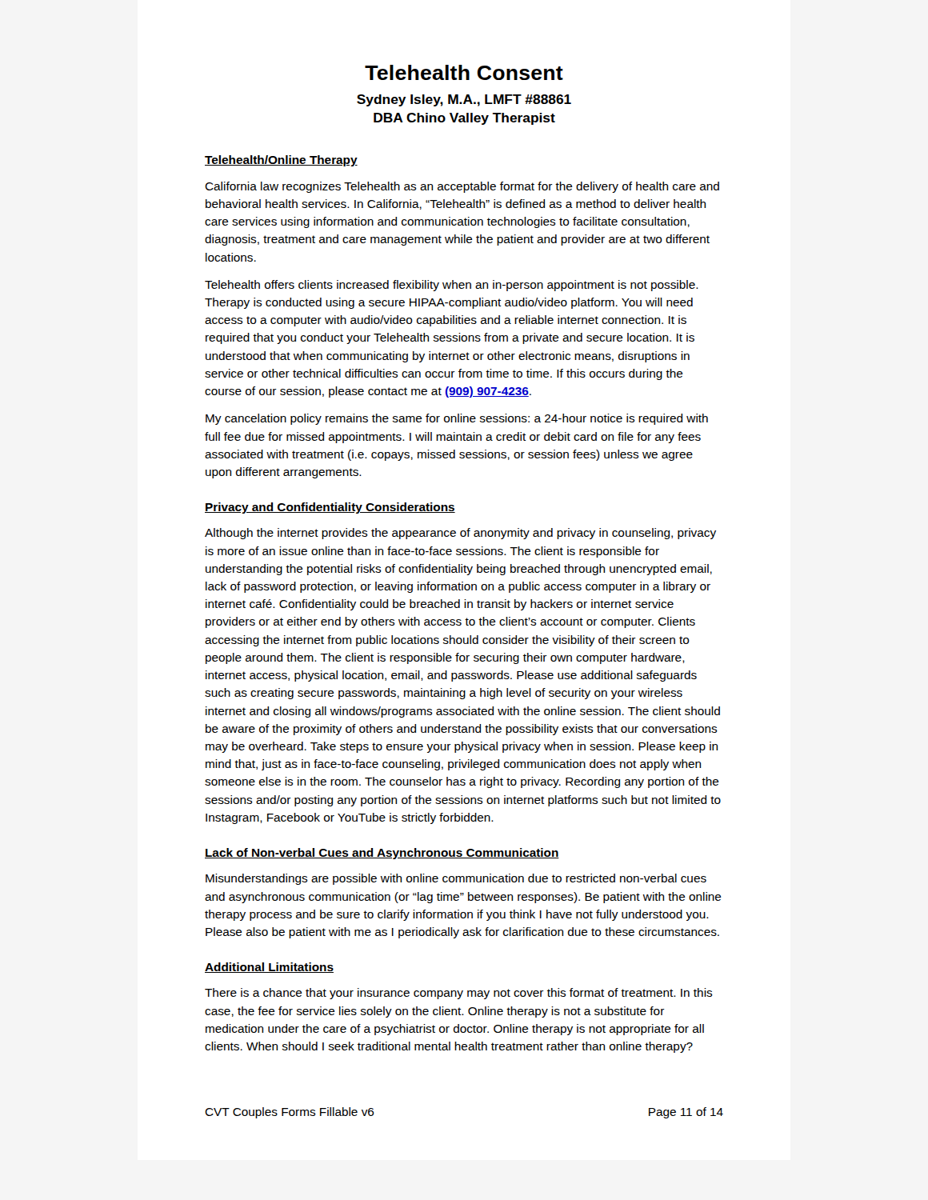Telehealth Consent
Sydney Isley, M.A., LMFT #88861
DBA Chino Valley Therapist
Telehealth/Online Therapy
California law recognizes Telehealth as an acceptable format for the delivery of health care and behavioral health services. In California, “Telehealth” is defined as a method to deliver health care services using information and communication technologies to facilitate consultation, diagnosis, treatment and care management while the patient and provider are at two different locations.
Telehealth offers clients increased flexibility when an in-person appointment is not possible. Therapy is conducted using a secure HIPAA-compliant audio/video platform. You will need access to a computer with audio/video capabilities and a reliable internet connection. It is required that you conduct your Telehealth sessions from a private and secure location. It is understood that when communicating by internet or other electronic means, disruptions in service or other technical difficulties can occur from time to time. If this occurs during the course of our session, please contact me at (909) 907-4236.
My cancelation policy remains the same for online sessions: a 24-hour notice is required with full fee due for missed appointments. I will maintain a credit or debit card on file for any fees associated with treatment (i.e. copays, missed sessions, or session fees) unless we agree upon different arrangements.
Privacy and Confidentiality Considerations
Although the internet provides the appearance of anonymity and privacy in counseling, privacy is more of an issue online than in face-to-face sessions. The client is responsible for understanding the potential risks of confidentiality being breached through unencrypted email, lack of password protection, or leaving information on a public access computer in a library or internet café. Confidentiality could be breached in transit by hackers or internet service providers or at either end by others with access to the client’s account or computer. Clients accessing the internet from public locations should consider the visibility of their screen to people around them. The client is responsible for securing their own computer hardware, internet access, physical location, email, and passwords. Please use additional safeguards such as creating secure passwords, maintaining a high level of security on your wireless internet and closing all windows/programs associated with the online session. The client should be aware of the proximity of others and understand the possibility exists that our conversations may be overheard. Take steps to ensure your physical privacy when in session. Please keep in mind that, just as in face-to-face counseling, privileged communication does not apply when someone else is in the room. The counselor has a right to privacy. Recording any portion of the sessions and/or posting any portion of the sessions on internet platforms such but not limited to Instagram, Facebook or YouTube is strictly forbidden.
Lack of Non-verbal Cues and Asynchronous Communication
Misunderstandings are possible with online communication due to restricted non-verbal cues and asynchronous communication (or “lag time” between responses). Be patient with the online therapy process and be sure to clarify information if you think I have not fully understood you. Please also be patient with me as I periodically ask for clarification due to these circumstances.
Additional Limitations
There is a chance that your insurance company may not cover this format of treatment. In this case, the fee for service lies solely on the client. Online therapy is not a substitute for medication under the care of a psychiatrist or doctor. Online therapy is not appropriate for all clients. When should I seek traditional mental health treatment rather than online therapy?
CVT Couples Forms Fillable v6 Page 11 of 14